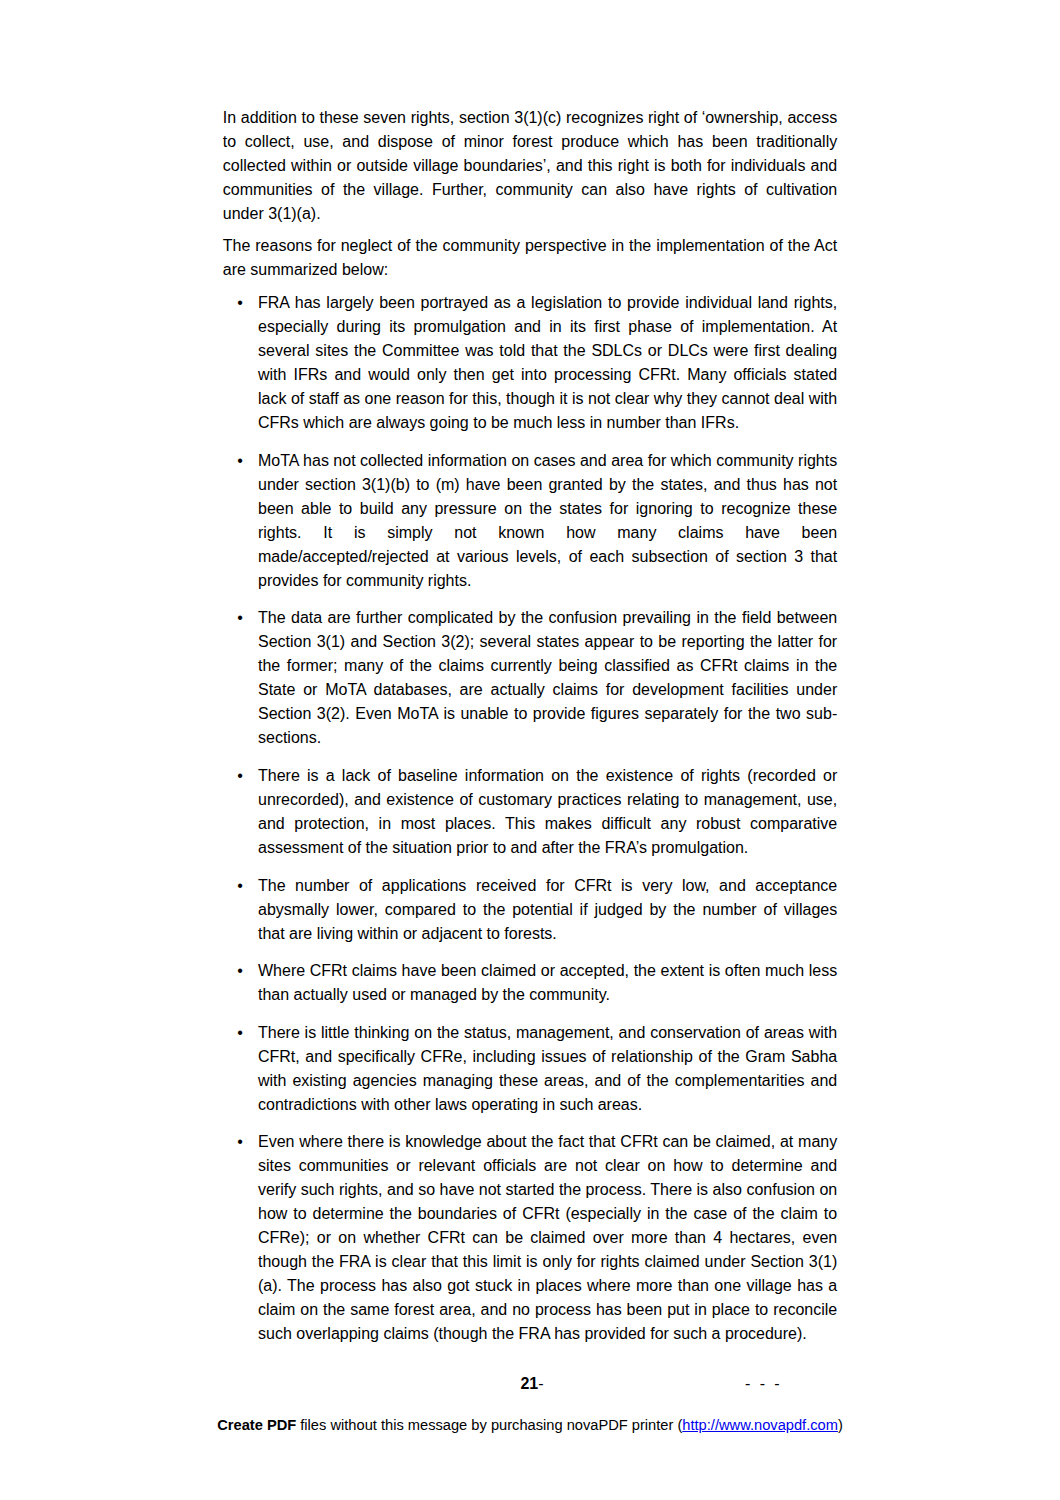In addition to these seven rights, section 3(1)(c) recognizes right of ‘ownership, access to collect, use, and dispose of minor forest produce which has been traditionally collected within or outside village boundaries’, and this right is both for individuals and communities of the village. Further, community can also have rights of cultivation under 3(1)(a).
The reasons for neglect of the community perspective in the implementation of the Act are summarized below:
FRA has largely been portrayed as a legislation to provide individual land rights, especially during its promulgation and in its first phase of implementation. At several sites the Committee was told that the SDLCs or DLCs were first dealing with IFRs and would only then get into processing CFRt. Many officials stated lack of staff as one reason for this, though it is not clear why they cannot deal with CFRs which are always going to be much less in number than IFRs.
MoTA has not collected information on cases and area for which community rights under section 3(1)(b) to (m) have been granted by the states, and thus has not been able to build any pressure on the states for ignoring to recognize these rights. It is simply not known how many claims have been made/accepted/rejected at various levels, of each subsection of section 3 that provides for community rights.
The data are further complicated by the confusion prevailing in the field between Section 3(1) and Section 3(2); several states appear to be reporting the latter for the former; many of the claims currently being classified as CFRt claims in the State or MoTA databases, are actually claims for development facilities under Section 3(2). Even MoTA is unable to provide figures separately for the two sub-sections.
There is a lack of baseline information on the existence of rights (recorded or unrecorded), and existence of customary practices relating to management, use, and protection, in most places. This makes difficult any robust comparative assessment of the situation prior to and after the FRA’s promulgation.
The number of applications received for CFRt is very low, and acceptance abysmally lower, compared to the potential if judged by the number of villages that are living within or adjacent to forests.
Where CFRt claims have been claimed or accepted, the extent is often much less than actually used or managed by the community.
There is little thinking on the status, management, and conservation of areas with CFRt, and specifically CFRe, including issues of relationship of the Gram Sabha with existing agencies managing these areas, and of the complementarities and contradictions with other laws operating in such areas.
Even where there is knowledge about the fact that CFRt can be claimed, at many sites communities or relevant officials are not clear on how to determine and verify such rights, and so have not started the process. There is also confusion on how to determine the boundaries of CFRt (especially in the case of the claim to CFRe); or on whether CFRt can be claimed over more than 4 hectares, even though the FRA is clear that this limit is only for rights claimed under Section 3(1)(a). The process has also got stuck in places where more than one village has a claim on the same forest area, and no process has been put in place to reconcile such overlapping claims (though the FRA has provided for such a procedure).
21- - - -
Create PDF files without this message by purchasing novaPDF printer (http://www.novapdf.com)